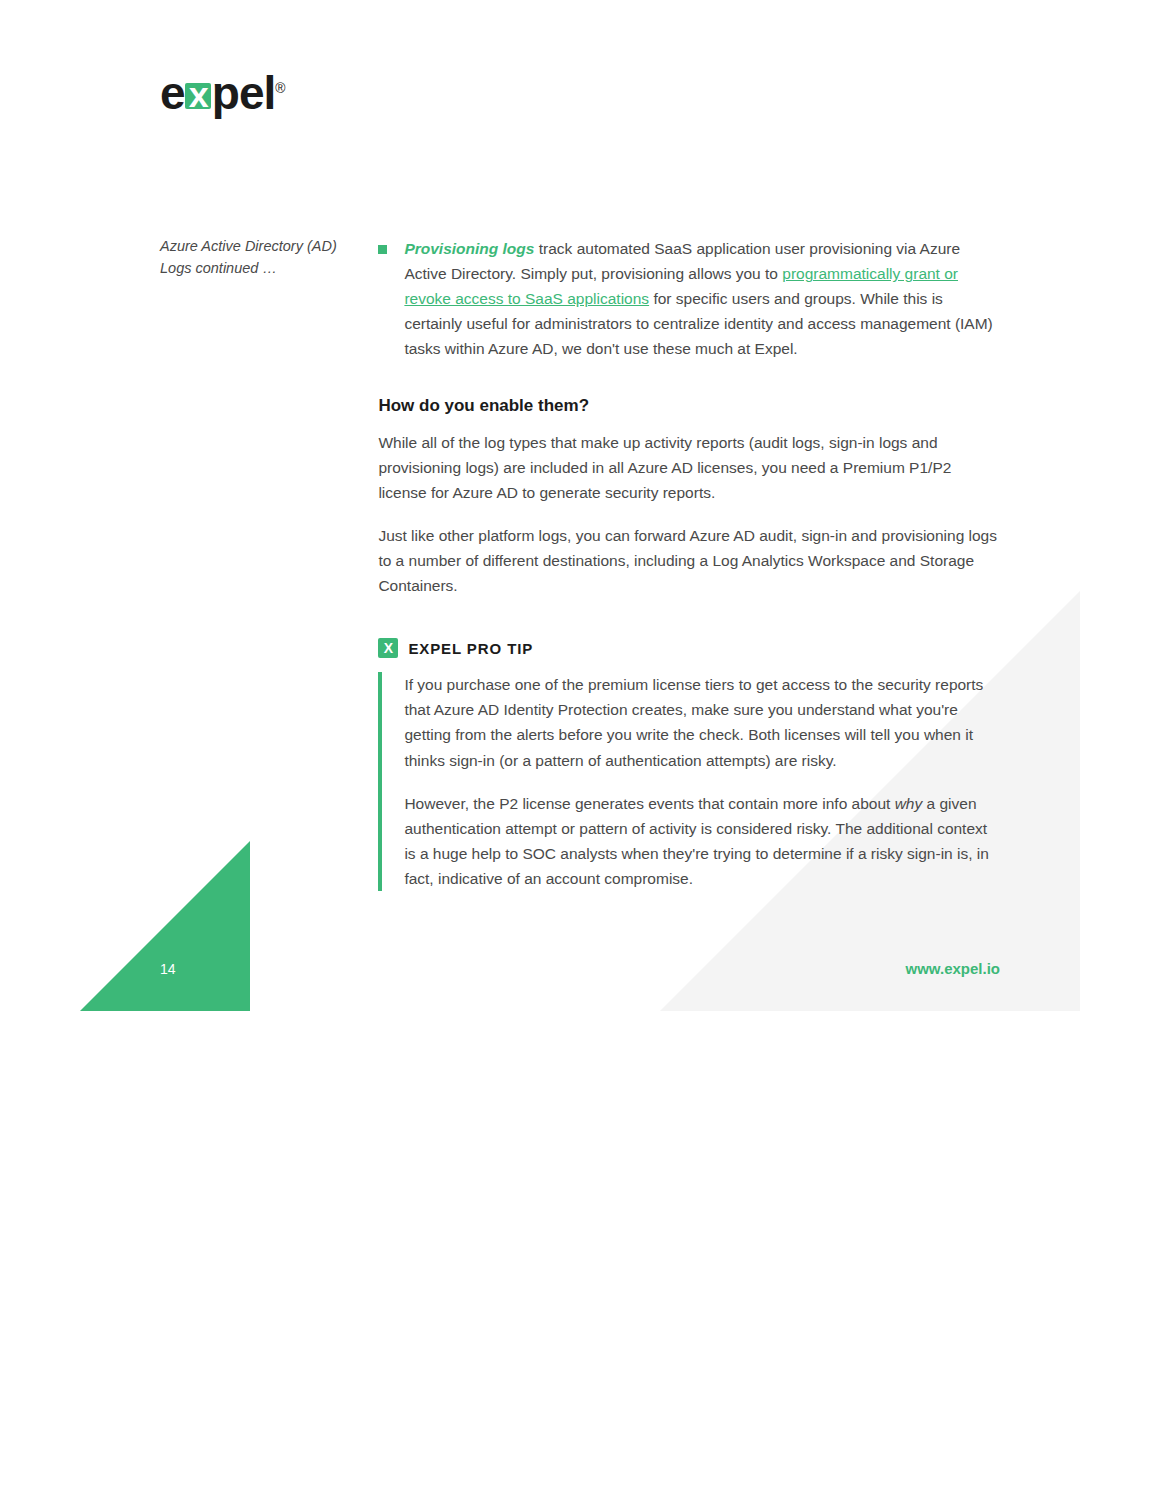expel®
Azure Active Directory (AD) Logs continued …
Provisioning logs track automated SaaS application user provisioning via Azure Active Directory. Simply put, provisioning allows you to programmatically grant or revoke access to SaaS applications for specific users and groups. While this is certainly useful for administrators to centralize identity and access management (IAM) tasks within Azure AD, we don't use these much at Expel.
How do you enable them?
While all of the log types that make up activity reports (audit logs, sign-in logs and provisioning logs) are included in all Azure AD licenses, you need a Premium P1/P2 license for Azure AD to generate security reports.
Just like other platform logs, you can forward Azure AD audit, sign-in and provisioning logs to a number of different destinations, including a Log Analytics Workspace and Storage Containers.
X EXPEL PRO TIP
If you purchase one of the premium license tiers to get access to the security reports that Azure AD Identity Protection creates, make sure you understand what you're getting from the alerts before you write the check. Both licenses will tell you when it thinks sign-in (or a pattern of authentication attempts) are risky.
However, the P2 license generates events that contain more info about why a given authentication attempt or pattern of activity is considered risky. The additional context is a huge help to SOC analysts when they're trying to determine if a risky sign-in is, in fact, indicative of an account compromise.
14
www.expel.io